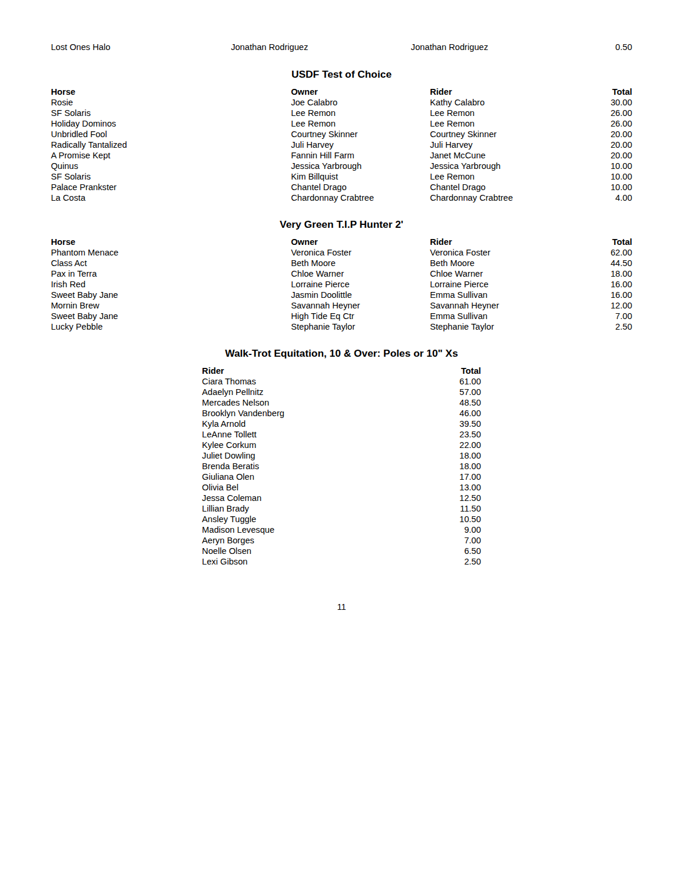Lost Ones Halo
Jonathan Rodriguez
Jonathan Rodriguez
0.50
USDF Test of Choice
| Horse | Owner | Rider | Total |
| --- | --- | --- | --- |
| Rosie | Joe Calabro | Kathy Calabro | 30.00 |
| SF Solaris | Lee Remon | Lee Remon | 26.00 |
| Holiday Dominos | Lee Remon | Lee Remon | 26.00 |
| Unbridled Fool | Courtney Skinner | Courtney Skinner | 20.00 |
| Radically Tantalized | Juli Harvey | Juli Harvey | 20.00 |
| A Promise Kept | Fannin Hill Farm | Janet McCune | 20.00 |
| Quinus | Jessica Yarbrough | Jessica Yarbrough | 10.00 |
| SF Solaris | Kim Billquist | Lee Remon | 10.00 |
| Palace Prankster | Chantel Drago | Chantel Drago | 10.00 |
| La Costa | Chardonnay Crabtree | Chardonnay Crabtree | 4.00 |
Very Green T.I.P Hunter 2'
| Horse | Owner | Rider | Total |
| --- | --- | --- | --- |
| Phantom Menace | Veronica Foster | Veronica Foster | 62.00 |
| Class Act | Beth Moore | Beth Moore | 44.50 |
| Pax in Terra | Chloe Warner | Chloe Warner | 18.00 |
| Irish Red | Lorraine Pierce | Lorraine Pierce | 16.00 |
| Sweet Baby Jane | Jasmin Doolittle | Emma Sullivan | 16.00 |
| Mornin Brew | Savannah Heyner | Savannah Heyner | 12.00 |
| Sweet Baby Jane | High Tide Eq Ctr | Emma Sullivan | 7.00 |
| Lucky Pebble | Stephanie Taylor | Stephanie Taylor | 2.50 |
Walk-Trot Equitation, 10 & Over: Poles or 10" Xs
| Rider | Total |
| --- | --- |
| Ciara Thomas | 61.00 |
| Adaelyn Pellnitz | 57.00 |
| Mercades Nelson | 48.50 |
| Brooklyn Vandenberg | 46.00 |
| Kyla Arnold | 39.50 |
| LeAnne Tollett | 23.50 |
| Kylee Corkum | 22.00 |
| Juliet Dowling | 18.00 |
| Brenda Beratis | 18.00 |
| Giuliana Olen | 17.00 |
| Olivia Bel | 13.00 |
| Jessa Coleman | 12.50 |
| Lillian Brady | 11.50 |
| Ansley Tuggle | 10.50 |
| Madison Levesque | 9.00 |
| Aeryn Borges | 7.00 |
| Noelle Olsen | 6.50 |
| Lexi Gibson | 2.50 |
11